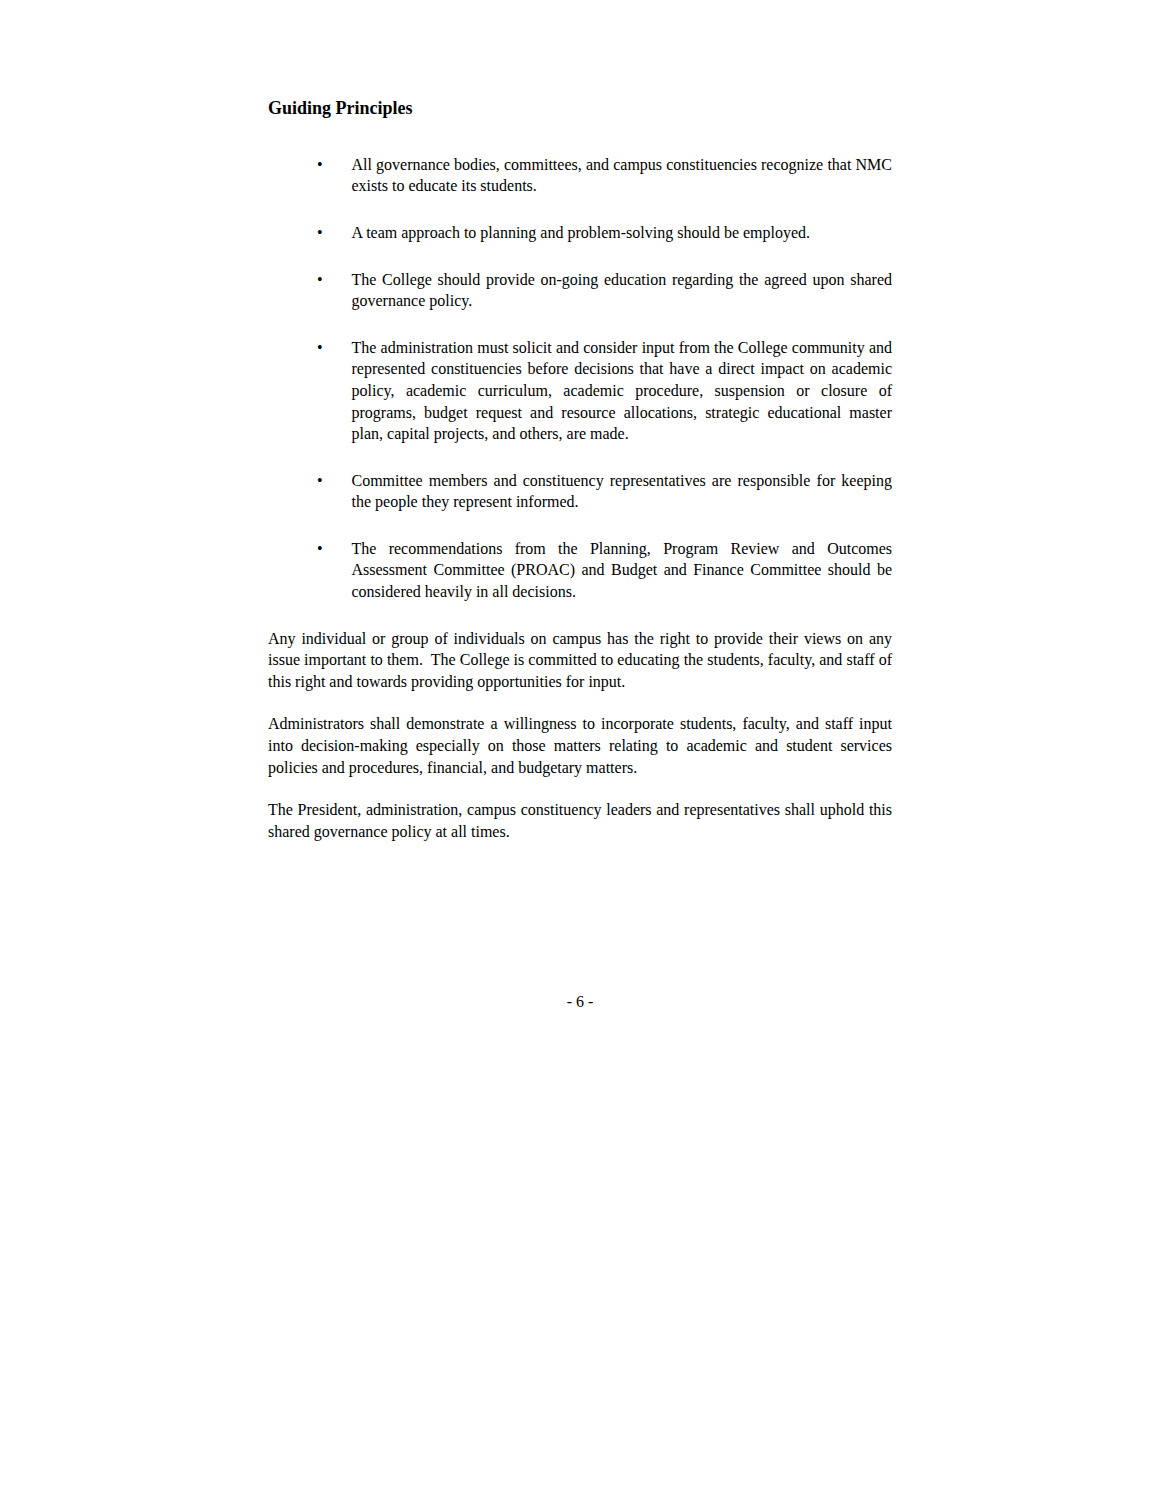Guiding Principles
All governance bodies, committees, and campus constituencies recognize that NMC exists to educate its students.
A team approach to planning and problem-solving should be employed.
The College should provide on-going education regarding the agreed upon shared governance policy.
The administration must solicit and consider input from the College community and represented constituencies before decisions that have a direct impact on academic policy, academic curriculum, academic procedure, suspension or closure of programs, budget request and resource allocations, strategic educational master plan, capital projects, and others, are made.
Committee members and constituency representatives are responsible for keeping the people they represent informed.
The recommendations from the Planning, Program Review and Outcomes Assessment Committee (PROAC) and Budget and Finance Committee should be considered heavily in all decisions.
Any individual or group of individuals on campus has the right to provide their views on any issue important to them. The College is committed to educating the students, faculty, and staff of this right and towards providing opportunities for input.
Administrators shall demonstrate a willingness to incorporate students, faculty, and staff input into decision-making especially on those matters relating to academic and student services policies and procedures, financial, and budgetary matters.
The President, administration, campus constituency leaders and representatives shall uphold this shared governance policy at all times.
- 6 -